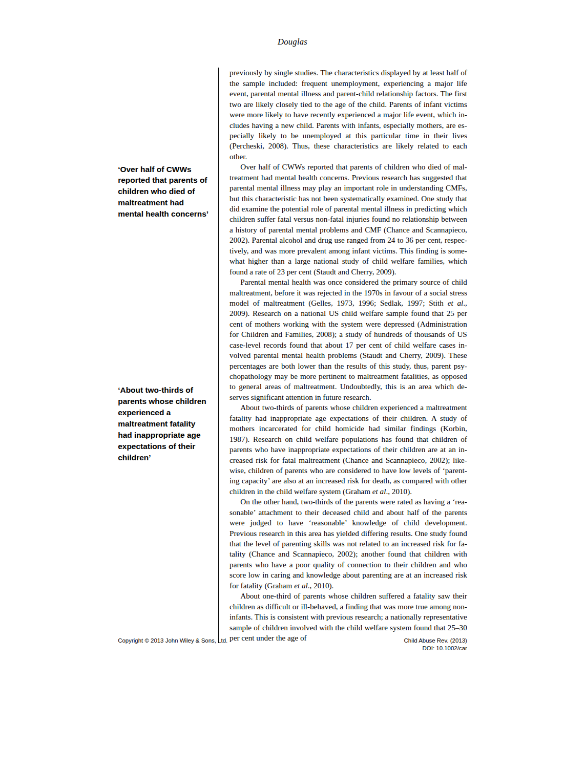Douglas
‘Over half of CWWs reported that parents of children who died of maltreatment had mental health concerns’
‘About two-thirds of parents whose children experienced a maltreatment fatality had inappropriate age expectations of their children’
previously by single studies. The characteristics displayed by at least half of the sample included: frequent unemployment, experiencing a major life event, parental mental illness and parent-child relationship factors. The first two are likely closely tied to the age of the child. Parents of infant victims were more likely to have recently experienced a major life event, which includes having a new child. Parents with infants, especially mothers, are especially likely to be unemployed at this particular time in their lives (Percheski, 2008). Thus, these characteristics are likely related to each other.
Over half of CWWs reported that parents of children who died of maltreatment had mental health concerns. Previous research has suggested that parental mental illness may play an important role in understanding CMFs, but this characteristic has not been systematically examined. One study that did examine the potential role of parental mental illness in predicting which children suffer fatal versus non-fatal injuries found no relationship between a history of parental mental problems and CMF (Chance and Scannapieco, 2002). Parental alcohol and drug use ranged from 24 to 36 per cent, respectively, and was more prevalent among infant victims. This finding is somewhat higher than a large national study of child welfare families, which found a rate of 23 per cent (Staudt and Cherry, 2009).
Parental mental health was once considered the primary source of child maltreatment, before it was rejected in the 1970s in favour of a social stress model of maltreatment (Gelles, 1973, 1996; Sedlak, 1997; Stith et al., 2009). Research on a national US child welfare sample found that 25 per cent of mothers working with the system were depressed (Administration for Children and Families, 2008); a study of hundreds of thousands of US case-level records found that about 17 per cent of child welfare cases involved parental mental health problems (Staudt and Cherry, 2009). These percentages are both lower than the results of this study, thus, parent psychopathology may be more pertinent to maltreatment fatalities, as opposed to general areas of maltreatment. Undoubtedly, this is an area which deserves significant attention in future research.
About two-thirds of parents whose children experienced a maltreatment fatality had inappropriate age expectations of their children. A study of mothers incarcerated for child homicide had similar findings (Korbin, 1987). Research on child welfare populations has found that children of parents who have inappropriate expectations of their children are at an increased risk for fatal maltreatment (Chance and Scannapieco, 2002); likewise, children of parents who are considered to have low levels of ‘parenting capacity’ are also at an increased risk for death, as compared with other children in the child welfare system (Graham et al., 2010).
On the other hand, two-thirds of the parents were rated as having a ‘reasonable’ attachment to their deceased child and about half of the parents were judged to have ‘reasonable’ knowledge of child development. Previous research in this area has yielded differing results. One study found that the level of parenting skills was not related to an increased risk for fatality (Chance and Scannapieco, 2002); another found that children with parents who have a poor quality of connection to their children and who score low in caring and knowledge about parenting are at an increased risk for fatality (Graham et al., 2010).
About one-third of parents whose children suffered a fatality saw their children as difficult or ill-behaved, a finding that was more true among non-infants. This is consistent with previous research; a nationally representative sample of children involved with the child welfare system found that 25–30 per cent under the age of
Copyright © 2013 John Wiley & Sons, Ltd.
Child Abuse Rev. (2013)
DOI: 10.1002/car